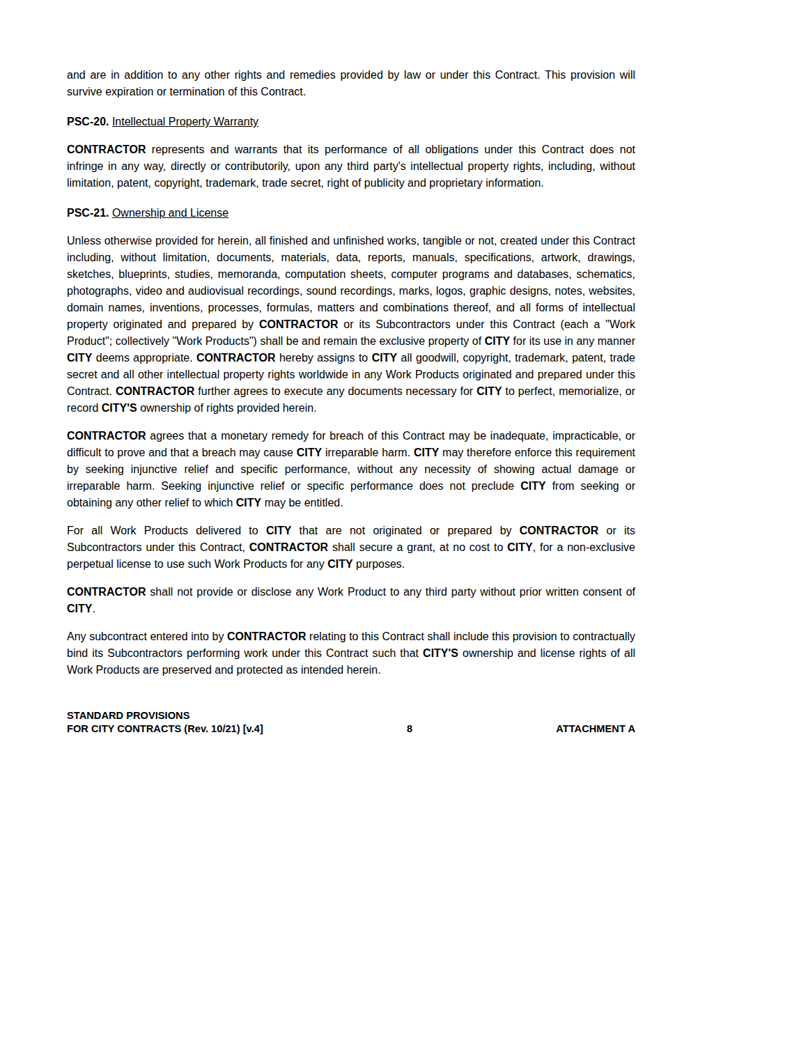and are in addition to any other rights and remedies provided by law or under this Contract. This provision will survive expiration or termination of this Contract.
PSC-20. Intellectual Property Warranty
CONTRACTOR represents and warrants that its performance of all obligations under this Contract does not infringe in any way, directly or contributorily, upon any third party's intellectual property rights, including, without limitation, patent, copyright, trademark, trade secret, right of publicity and proprietary information.
PSC-21. Ownership and License
Unless otherwise provided for herein, all finished and unfinished works, tangible or not, created under this Contract including, without limitation, documents, materials, data, reports, manuals, specifications, artwork, drawings, sketches, blueprints, studies, memoranda, computation sheets, computer programs and databases, schematics, photographs, video and audiovisual recordings, sound recordings, marks, logos, graphic designs, notes, websites, domain names, inventions, processes, formulas, matters and combinations thereof, and all forms of intellectual property originated and prepared by CONTRACTOR or its Subcontractors under this Contract (each a "Work Product"; collectively "Work Products") shall be and remain the exclusive property of CITY for its use in any manner CITY deems appropriate. CONTRACTOR hereby assigns to CITY all goodwill, copyright, trademark, patent, trade secret and all other intellectual property rights worldwide in any Work Products originated and prepared under this Contract. CONTRACTOR further agrees to execute any documents necessary for CITY to perfect, memorialize, or record CITY'S ownership of rights provided herein.
CONTRACTOR agrees that a monetary remedy for breach of this Contract may be inadequate, impracticable, or difficult to prove and that a breach may cause CITY irreparable harm. CITY may therefore enforce this requirement by seeking injunctive relief and specific performance, without any necessity of showing actual damage or irreparable harm. Seeking injunctive relief or specific performance does not preclude CITY from seeking or obtaining any other relief to which CITY may be entitled.
For all Work Products delivered to CITY that are not originated or prepared by CONTRACTOR or its Subcontractors under this Contract, CONTRACTOR shall secure a grant, at no cost to CITY, for a non-exclusive perpetual license to use such Work Products for any CITY purposes.
CONTRACTOR shall not provide or disclose any Work Product to any third party without prior written consent of CITY.
Any subcontract entered into by CONTRACTOR relating to this Contract shall include this provision to contractually bind its Subcontractors performing work under this Contract such that CITY'S ownership and license rights of all Work Products are preserved and protected as intended herein.
STANDARD PROVISIONS
FOR CITY CONTRACTS (Rev. 10/21) [v.4]
8
ATTACHMENT A